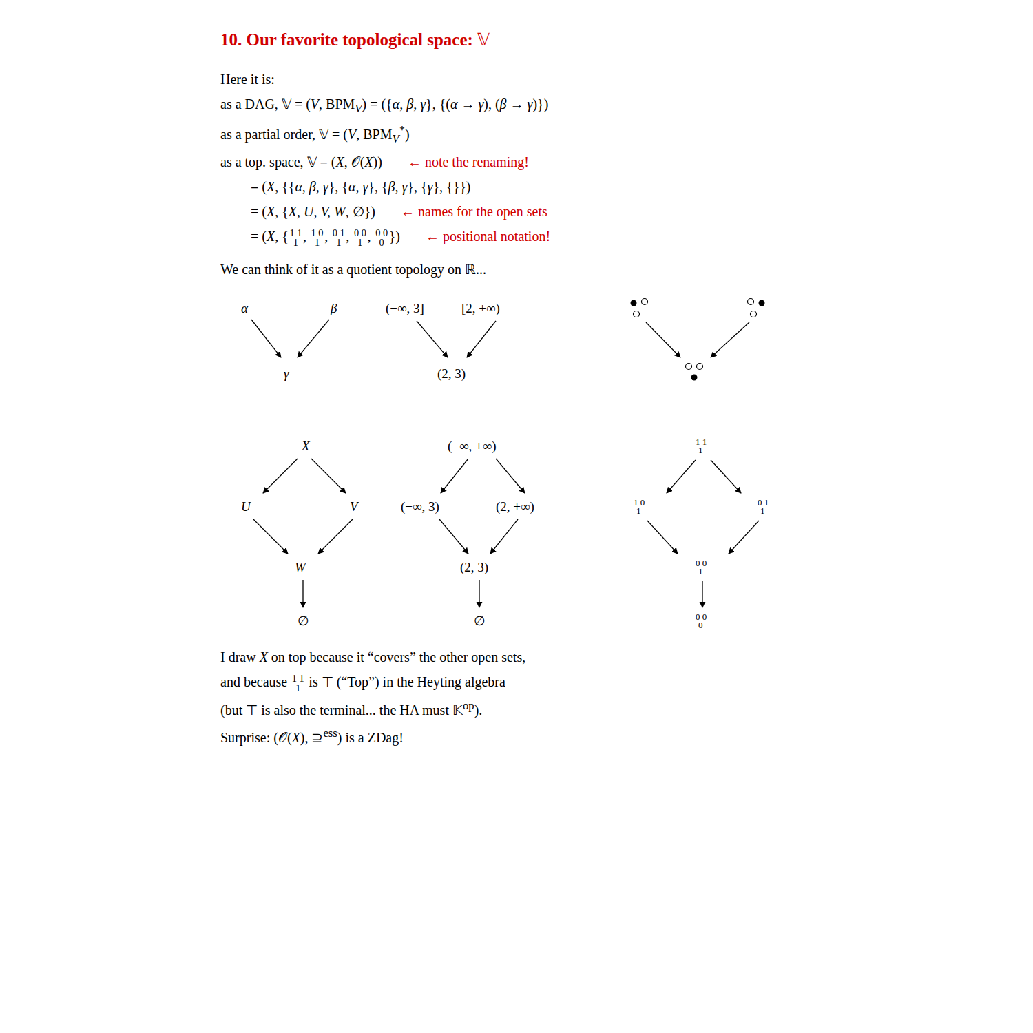10. Our favorite topological space: 𝕍
Here it is:
as a DAG, 𝕍 = (V, BPMV) = ({α, β, γ}, {(α → γ), (β → γ)})
as a partial order, 𝕍 = (V, BPMV*)
as a top. space, 𝕍 = (X, 𝒪(X)) ← note the renaming!
= (X, {{α, β, γ}, {α, γ}, {β, γ}, {γ}, {}})
= (X, {X, U, V, W, ∅}) ← names for the open sets
= (X, {1 11, 1 01, 0 11, 0 01, 0 00}) ← positional notation!
We can think of it as a quotient topology on ℝ...
α β γ (−∞, 3] [2, +∞) (2, 3) X U V W ∅ (−∞, +∞) (−∞, 3) (2, +∞) (2, 3) ∅ 1 1 1 1 0 1 0 1 1 0 0 1 0 0 0
I draw X on top because it “covers” the other open sets,
and because 1 11 is ⊤ (“Top”) in the Heyting algebra
(but ⊤ is also the terminal... the HA must 𝕂op).
Surprise: (𝒪(X), ⊇ess) is a ZDag!